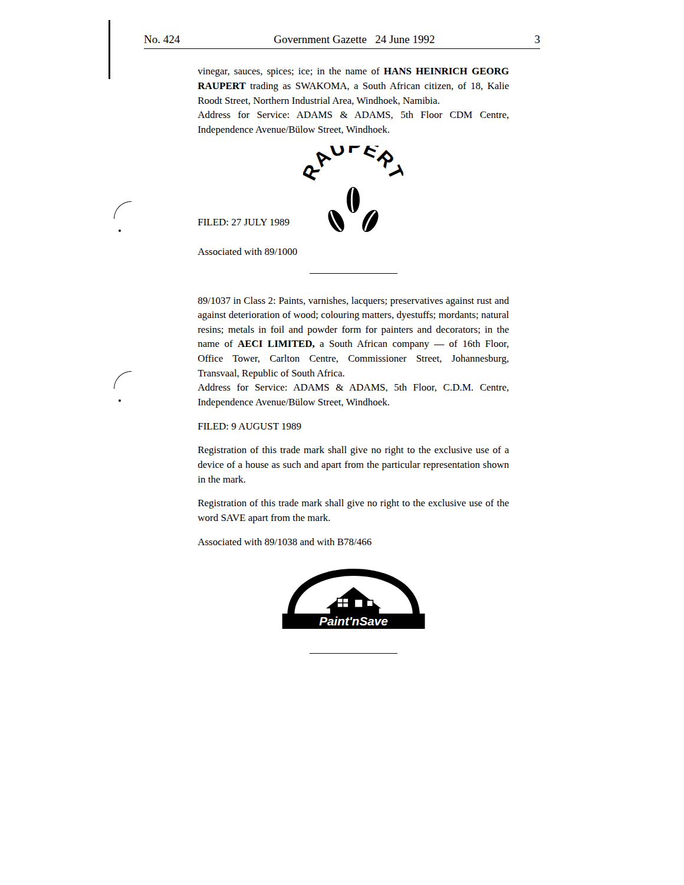No. 424
Government Gazette 24 June 1992
3
vinegar, sauces, spices; ice; in the name of HANS HEINRICH GEORG RAUPERT trading as SWAKOMA, a South African citizen, of 18, Kalie Roodt Street, Northern Industrial Area, Windhoek, Namibia.
Address for Service: ADAMS & ADAMS, 5th Floor CDM Centre, Independence Avenue/Bülow Street, Windhoek.
RAUPERT
FILED: 27 JULY 1989
Associated with 89/1000
89/1037 in Class 2: Paints, varnishes, lacquers; preservatives against rust and against deterioration of wood; colouring matters, dyestuffs; mordants; natural resins; metals in foil and powder form for painters and decorators; in the name of AECI LIMITED, a South African company — of 16th Floor, Office Tower, Carlton Centre, Commissioner Street, Johannesburg, Transvaal, Republic of South Africa.
Address for Service: ADAMS & ADAMS, 5th Floor, C.D.M. Centre, Independence Avenue/Bülow Street, Windhoek.
FILED: 9 AUGUST 1989
Registration of this trade mark shall give no right to the exclusive use of a device of a house as such and apart from the particular representation shown in the mark.
Registration of this trade mark shall give no right to the exclusive use of the word SAVE apart from the mark.
Associated with 89/1038 and with B78/466
Paint'nSave